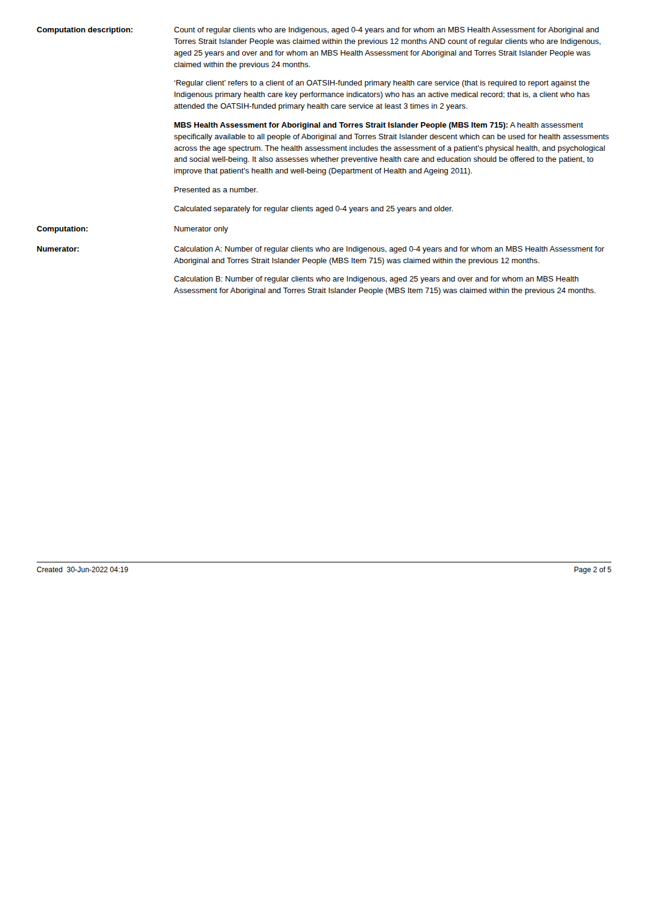| Computation description: | Count of regular clients who are Indigenous, aged 0-4 years and for whom an MBS Health Assessment for Aboriginal and Torres Strait Islander People was claimed within the previous 12 months AND count of regular clients who are Indigenous, aged 25 years and over and for whom an MBS Health Assessment for Aboriginal and Torres Strait Islander People was claimed within the previous 24 months. ‘Regular client’ refers to a client of an OATSIH-funded primary health care service (that is required to report against the Indigenous primary health care key performance indicators) who has an active medical record; that is, a client who has attended the OATSIH-funded primary health care service at least 3 times in 2 years. MBS Health Assessment for Aboriginal and Torres Strait Islander People (MBS Item 715): A health assessment specifically available to all people of Aboriginal and Torres Strait Islander descent which can be used for health assessments across the age spectrum. The health assessment includes the assessment of a patient's physical health, and psychological and social well-being. It also assesses whether preventive health care and education should be offered to the patient, to improve that patient's health and well-being (Department of Health and Ageing 2011). Presented as a number. Calculated separately for regular clients aged 0-4 years and 25 years and older. |
| Computation: | Numerator only |
| Numerator: | Calculation A: Number of regular clients who are Indigenous, aged 0-4 years and for whom an MBS Health Assessment for Aboriginal and Torres Strait Islander People (MBS Item 715) was claimed within the previous 12 months. Calculation B: Number of regular clients who are Indigenous, aged 25 years and over and for whom an MBS Health Assessment for Aboriginal and Torres Strait Islander People (MBS Item 715) was claimed within the previous 24 months. |
Created 30-Jun-2022 04:19 Page 2 of 5